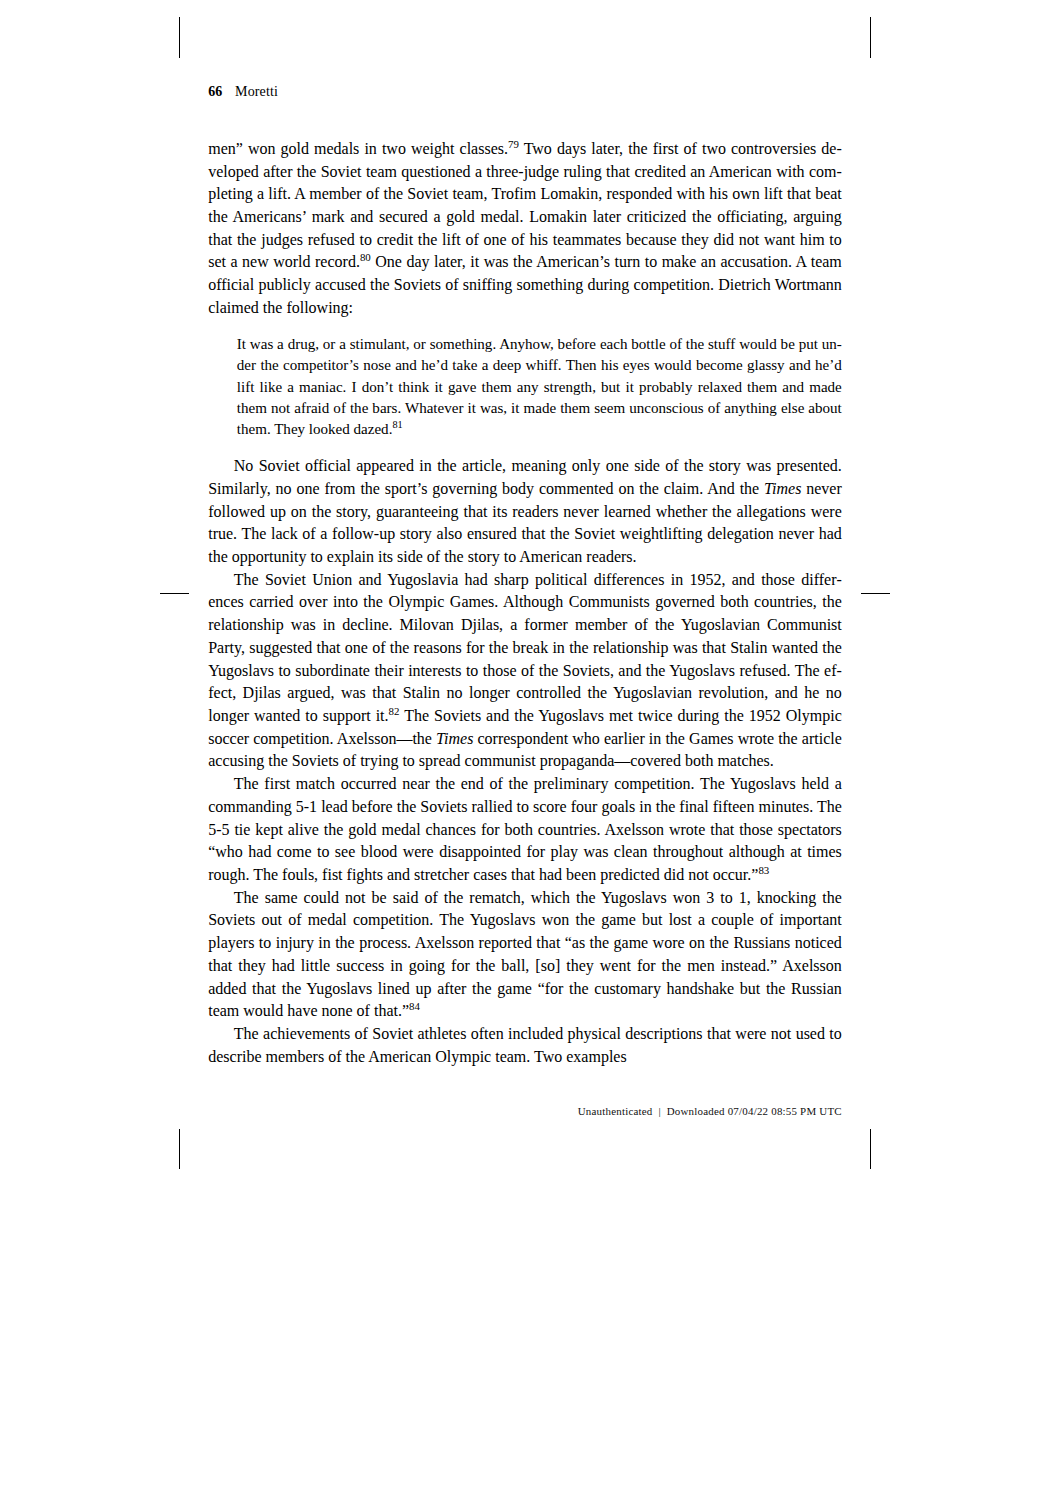66 Moretti
men” won gold medals in two weight classes.79 Two days later, the first of two controversies developed after the Soviet team questioned a three-judge ruling that credited an American with completing a lift. A member of the Soviet team, Trofim Lomakin, responded with his own lift that beat the Americans’ mark and secured a gold medal. Lomakin later criticized the officiating, arguing that the judges refused to credit the lift of one of his teammates because they did not want him to set a new world record.80 One day later, it was the American’s turn to make an accusation. A team official publicly accused the Soviets of sniffing something during competition. Dietrich Wortmann claimed the following:
It was a drug, or a stimulant, or something. Anyhow, before each bottle of the stuff would be put under the competitor’s nose and he’d take a deep whiff. Then his eyes would become glassy and he’d lift like a maniac. I don’t think it gave them any strength, but it probably relaxed them and made them not afraid of the bars. Whatever it was, it made them seem unconscious of anything else about them. They looked dazed.81
No Soviet official appeared in the article, meaning only one side of the story was presented. Similarly, no one from the sport’s governing body commented on the claim. And the Times never followed up on the story, guaranteeing that its readers never learned whether the allegations were true. The lack of a follow-up story also ensured that the Soviet weightlifting delegation never had the opportunity to explain its side of the story to American readers.
The Soviet Union and Yugoslavia had sharp political differences in 1952, and those differences carried over into the Olympic Games. Although Communists governed both countries, the relationship was in decline. Milovan Djilas, a former member of the Yugoslavian Communist Party, suggested that one of the reasons for the break in the relationship was that Stalin wanted the Yugoslavs to subordinate their interests to those of the Soviets, and the Yugoslavs refused. The effect, Djilas argued, was that Stalin no longer controlled the Yugoslavian revolution, and he no longer wanted to support it.82 The Soviets and the Yugoslavs met twice during the 1952 Olympic soccer competition. Axelsson—the Times correspondent who earlier in the Games wrote the article accusing the Soviets of trying to spread communist propaganda—covered both matches.
The first match occurred near the end of the preliminary competition. The Yugoslavs held a commanding 5-1 lead before the Soviets rallied to score four goals in the final fifteen minutes. The 5-5 tie kept alive the gold medal chances for both countries. Axelsson wrote that those spectators “who had come to see blood were disappointed for play was clean throughout although at times rough. The fouls, fist fights and stretcher cases that had been predicted did not occur.”83
The same could not be said of the rematch, which the Yugoslavs won 3 to 1, knocking the Soviets out of medal competition. The Yugoslavs won the game but lost a couple of important players to injury in the process. Axelsson reported that “as the game wore on the Russians noticed that they had little success in going for the ball, [so] they went for the men instead.” Axelsson added that the Yugoslavs lined up after the game “for the customary handshake but the Russian team would have none of that.”84
The achievements of Soviet athletes often included physical descriptions that were not used to describe members of the American Olympic team. Two examples
Unauthenticated | Downloaded 07/04/22 08:55 PM UTC